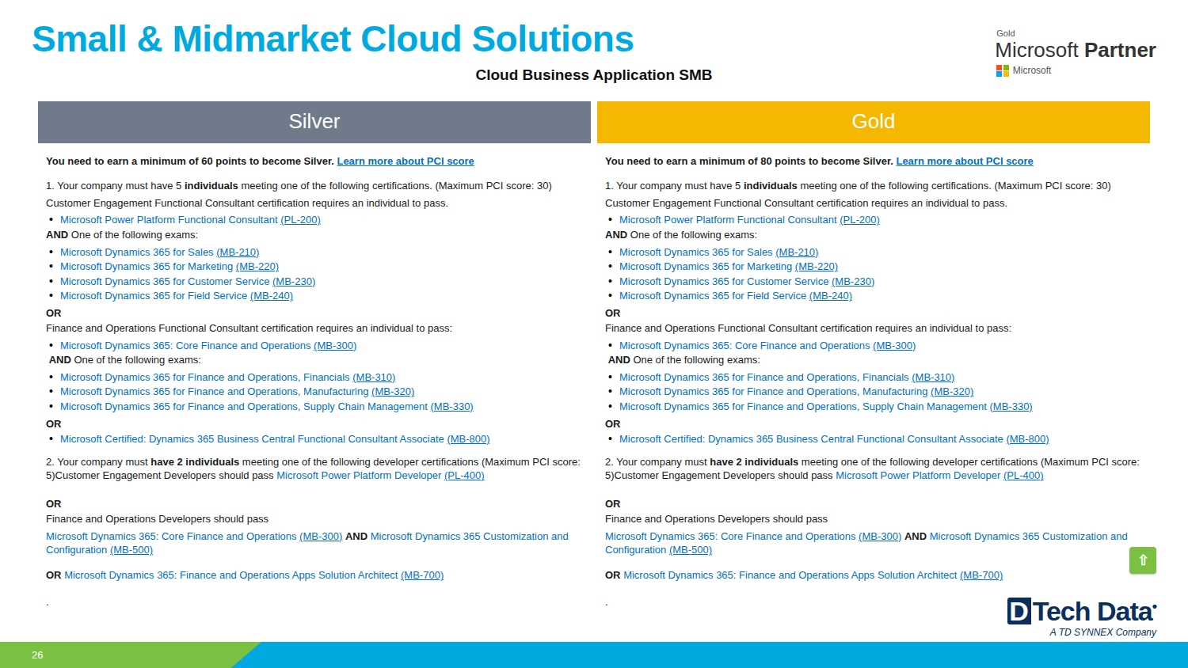Small & Midmarket Cloud Solutions
Cloud Business Application SMB
Gold
Microsoft Partner
Microsoft
| Silver | Gold |
| --- | --- |
| You need to earn a minimum of 60 points to become Silver. Learn more about PCI score 1. Your company must have 5 individuals meeting one of the following certifications. (Maximum PCI score: 30) Customer Engagement Functional Consultant certification requires an individual to pass. Microsoft Power Platform Functional Consultant (PL-200) AND One of the following exams: Microsoft Dynamics 365 for Sales (MB-210) Microsoft Dynamics 365 for Marketing (MB-220) Microsoft Dynamics 365 for Customer Service (MB-230) Microsoft Dynamics 365 for Field Service (MB-240) OR Finance and Operations Functional Consultant certification requires an individual to pass: Microsoft Dynamics 365: Core Finance and Operations (MB-300) AND One of the following exams: Microsoft Dynamics 365 for Finance and Operations, Financials (MB-310) Microsoft Dynamics 365 for Finance and Operations, Manufacturing (MB-320) Microsoft Dynamics 365 for Finance and Operations, Supply Chain Management (MB-330) OR Microsoft Certified: Dynamics 365 Business Central Functional Consultant Associate (MB-800) 2. Your company must have 2 individuals meeting one of the following developer certifications (Maximum PCI score: 5)Customer Engagement Developers should pass Microsoft Power Platform Developer (PL-400) OR Finance and Operations Developers should pass Microsoft Dynamics 365: Core Finance and Operations (MB-300) AND Microsoft Dynamics 365 Customization and Configuration (MB-500) OR Microsoft Dynamics 365: Finance and Operations Apps Solution Architect (MB-700) . | You need to earn a minimum of 80 points to become Silver. Learn more about PCI score 1. Your company must have 5 individuals meeting one of the following certifications. (Maximum PCI score: 30) Customer Engagement Functional Consultant certification requires an individual to pass. Microsoft Power Platform Functional Consultant (PL-200) AND One of the following exams: Microsoft Dynamics 365 for Sales (MB-210) Microsoft Dynamics 365 for Marketing (MB-220) Microsoft Dynamics 365 for Customer Service (MB-230) Microsoft Dynamics 365 for Field Service (MB-240) OR Finance and Operations Functional Consultant certification requires an individual to pass: Microsoft Dynamics 365: Core Finance and Operations (MB-300) AND One of the following exams: Microsoft Dynamics 365 for Finance and Operations, Financials (MB-310) Microsoft Dynamics 365 for Finance and Operations, Manufacturing (MB-320) Microsoft Dynamics 365 for Finance and Operations, Supply Chain Management (MB-330) OR Microsoft Certified: Dynamics 365 Business Central Functional Consultant Associate (MB-800) 2. Your company must have 2 individuals meeting one of the following developer certifications (Maximum PCI score: 5)Customer Engagement Developers should pass Microsoft Power Platform Developer (PL-400) OR Finance and Operations Developers should pass Microsoft Dynamics 365: Core Finance and Operations (MB-300) AND Microsoft Dynamics 365 Customization and Configuration (MB-500) OR Microsoft Dynamics 365: Finance and Operations Apps Solution Architect (MB-700) . |
⇧
DTech Data•
A TD SYNNEX Company
26